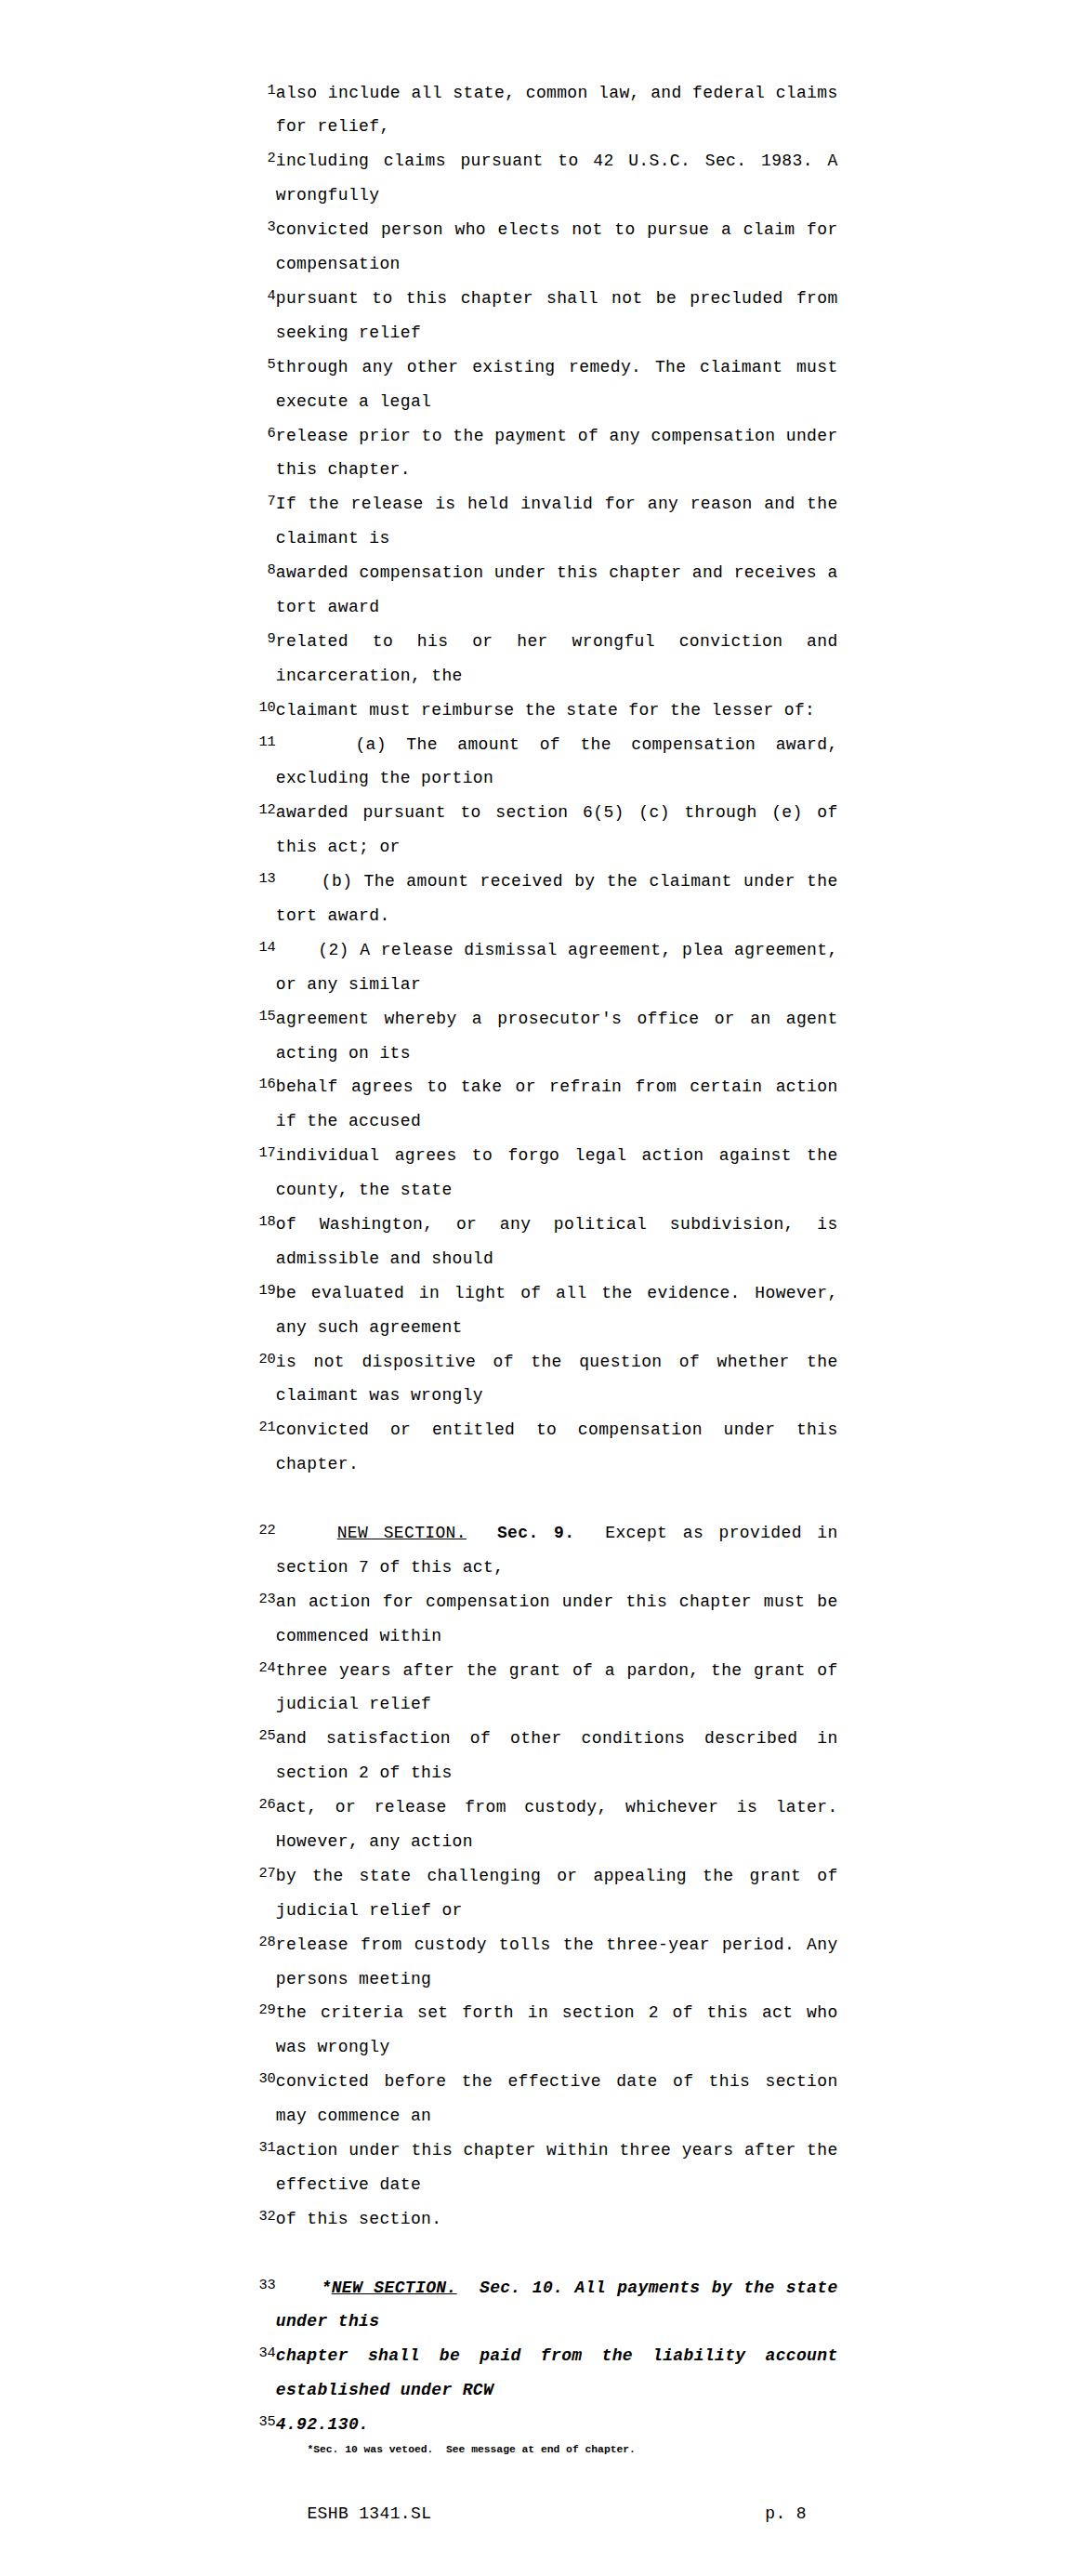| 1 | also include all state, common law, and federal claims for relief, |
| 2 | including claims pursuant to 42 U.S.C. Sec. 1983. A wrongfully |
| 3 | convicted person who elects not to pursue a claim for compensation |
| 4 | pursuant to this chapter shall not be precluded from seeking relief |
| 5 | through any other existing remedy. The claimant must execute a legal |
| 6 | release prior to the payment of any compensation under this chapter. |
| 7 | If the release is held invalid for any reason and the claimant is |
| 8 | awarded compensation under this chapter and receives a tort award |
| 9 | related to his or her wrongful conviction and incarceration, the |
| 10 | claimant must reimburse the state for the lesser of: |
| 11 | (a) The amount of the compensation award, excluding the portion |
| 12 | awarded pursuant to section 6(5) (c) through (e) of this act; or |
| 13 | (b) The amount received by the claimant under the tort award. |
| 14 | (2) A release dismissal agreement, plea agreement, or any similar |
| 15 | agreement whereby a prosecutor's office or an agent acting on its |
| 16 | behalf agrees to take or refrain from certain action if the accused |
| 17 | individual agrees to forgo legal action against the county, the state |
| 18 | of Washington, or any political subdivision, is admissible and should |
| 19 | be evaluated in light of all the evidence. However, any such agreement |
| 20 | is not dispositive of the question of whether the claimant was wrongly |
| 21 | convicted or entitled to compensation under this chapter. |
| 22 | NEW SECTION. Sec. 9. Except as provided in section 7 of this act, |
| 23 | an action for compensation under this chapter must be commenced within |
| 24 | three years after the grant of a pardon, the grant of judicial relief |
| 25 | and satisfaction of other conditions described in section 2 of this |
| 26 | act, or release from custody, whichever is later. However, any action |
| 27 | by the state challenging or appealing the grant of judicial relief or |
| 28 | release from custody tolls the three-year period. Any persons meeting |
| 29 | the criteria set forth in section 2 of this act who was wrongly |
| 30 | convicted before the effective date of this section may commence an |
| 31 | action under this chapter within three years after the effective date |
| 32 | of this section. |
| 33 | * NEW SECTION. Sec. 10. All payments by the state under this |
| 34 | chapter shall be paid from the liability account established under RCW |
| 35 | 4.92.130. |
*Sec. 10 was vetoed. See message at end of chapter.
ESHB 1341.SL p. 8